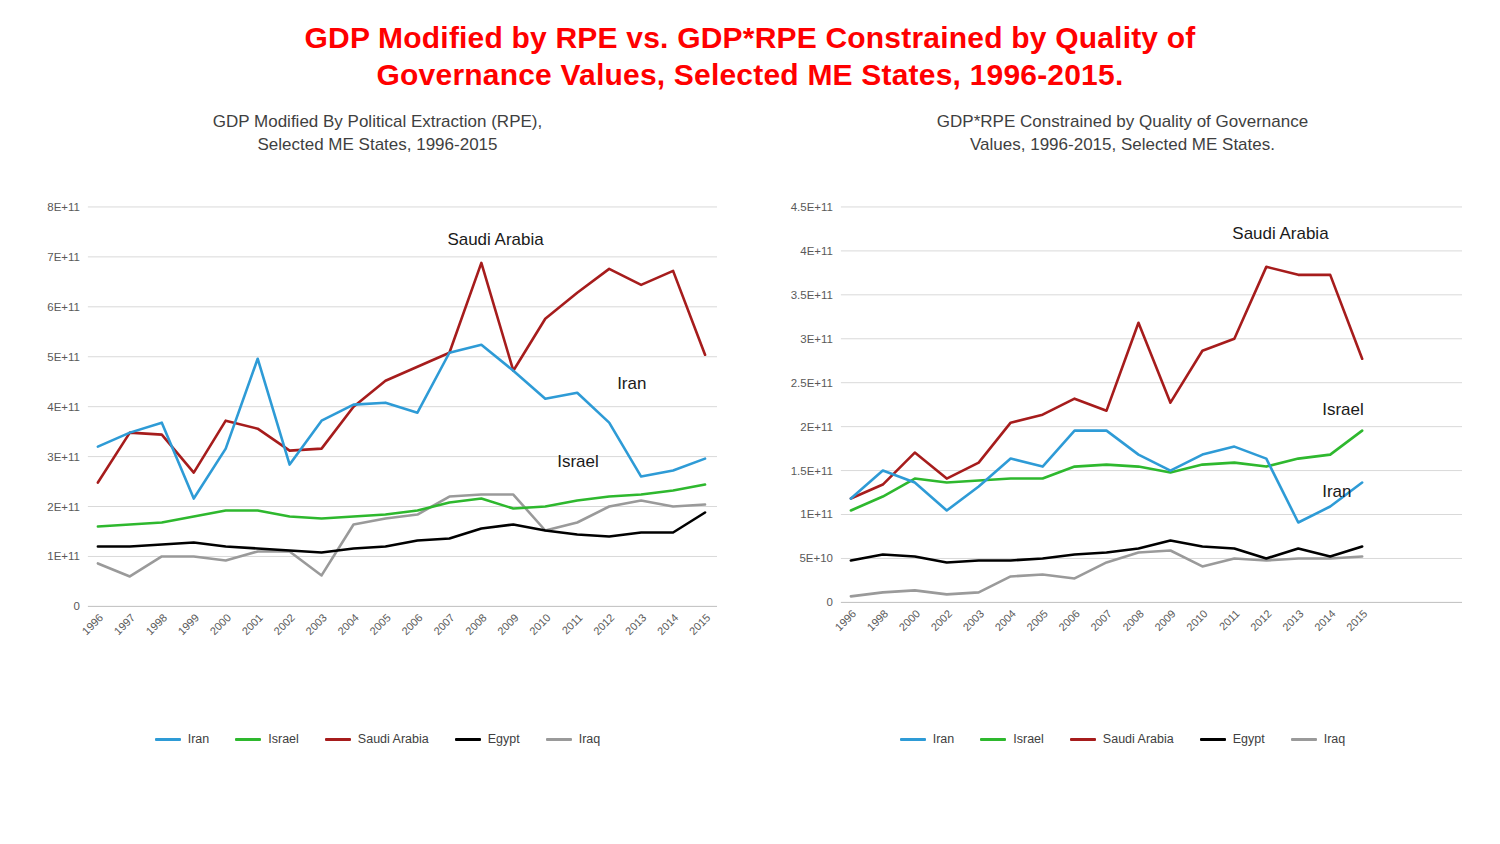GDP Modified by RPE vs. GDP*RPE Constrained by Quality of
Governance Values, Selected ME States, 1996-2015.
GDP Modified By Political Extraction (RPE),
Selected ME States, 1996-2015
8E+11 7E+11 6E+11 5E+11 4E+11 3E+11 2E+11 1E+11 0 1996 1997 1998 1999 2000 2001 2002 2003 2004 2005 2006 2007 2008 2009 2010 2011 2012 2013 2014 2015 Saudi Arabia Iran Israel
Iran Israel Saudi Arabia Egypt Iraq
GDP*RPE Constrained by Quality of Governance
Values, 1996-2015, Selected ME States.
4.5E+11 4E+11 3.5E+11 3E+11 2.5E+11 2E+11 1.5E+11 1E+11 5E+10 0 1996 1998 2000 2002 2003 2004 2005 2006 2007 2008 2009 2010 2011 2012 2013 2014 2015 Saudi Arabia Israel Iran
Iran Israel Saudi Arabia Egypt Iraq